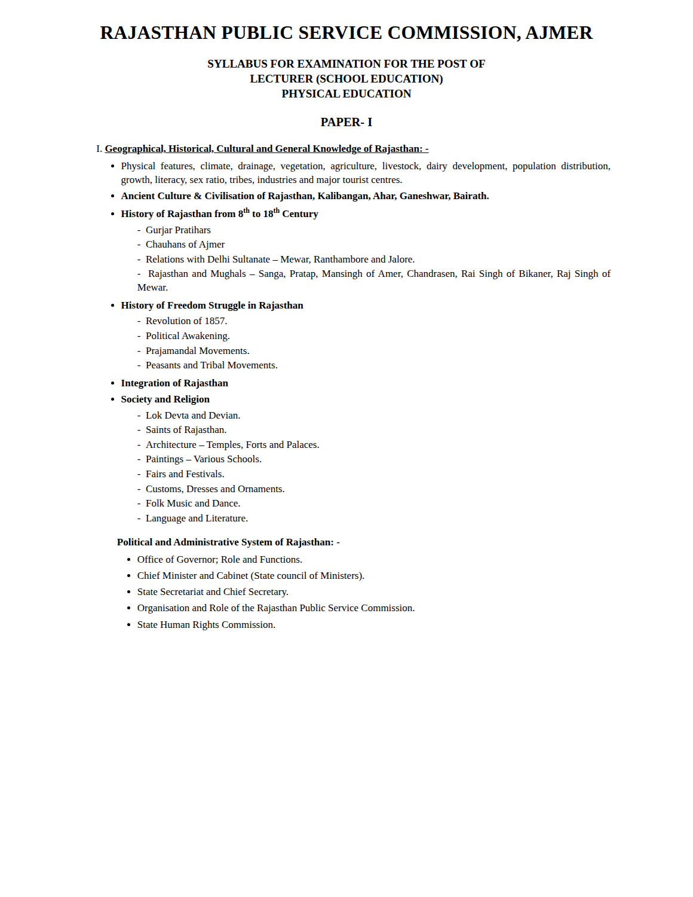RAJASTHAN PUBLIC SERVICE COMMISSION, AJMER
SYLLABUS FOR EXAMINATION FOR THE POST OF
LECTURER (SCHOOL EDUCATION)
PHYSICAL EDUCATION
PAPER- I
Geographical, Historical, Cultural and General Knowledge of Rajasthan: -
Physical features, climate, drainage, vegetation, agriculture, livestock, dairy development, population distribution, growth, literacy, sex ratio, tribes, industries and major tourist centres.
Ancient Culture & Civilisation of Rajasthan, Kalibangan, Ahar, Ganeshwar, Bairath.
History of Rajasthan from 8th to 18th Century
Gurjar Pratihars
Chauhans of Ajmer
Relations with Delhi Sultanate – Mewar, Ranthambore and Jalore.
Rajasthan and Mughals – Sanga, Pratap, Mansingh of Amer, Chandrasen, Rai Singh of Bikaner, Raj Singh of Mewar.
History of Freedom Struggle in Rajasthan
Revolution of 1857.
Political Awakening.
Prajamandal Movements.
Peasants and Tribal Movements.
Integration of Rajasthan
Society and Religion
Lok Devta and Devian.
Saints of Rajasthan.
Architecture – Temples, Forts and Palaces.
Paintings – Various Schools.
Fairs and Festivals.
Customs, Dresses and Ornaments.
Folk Music and Dance.
Language and Literature.
Political and Administrative System of Rajasthan: -
Office of Governor; Role and Functions.
Chief Minister and Cabinet (State council of Ministers).
State Secretariat and Chief Secretary.
Organisation and Role of the Rajasthan Public Service Commission.
State Human Rights Commission.